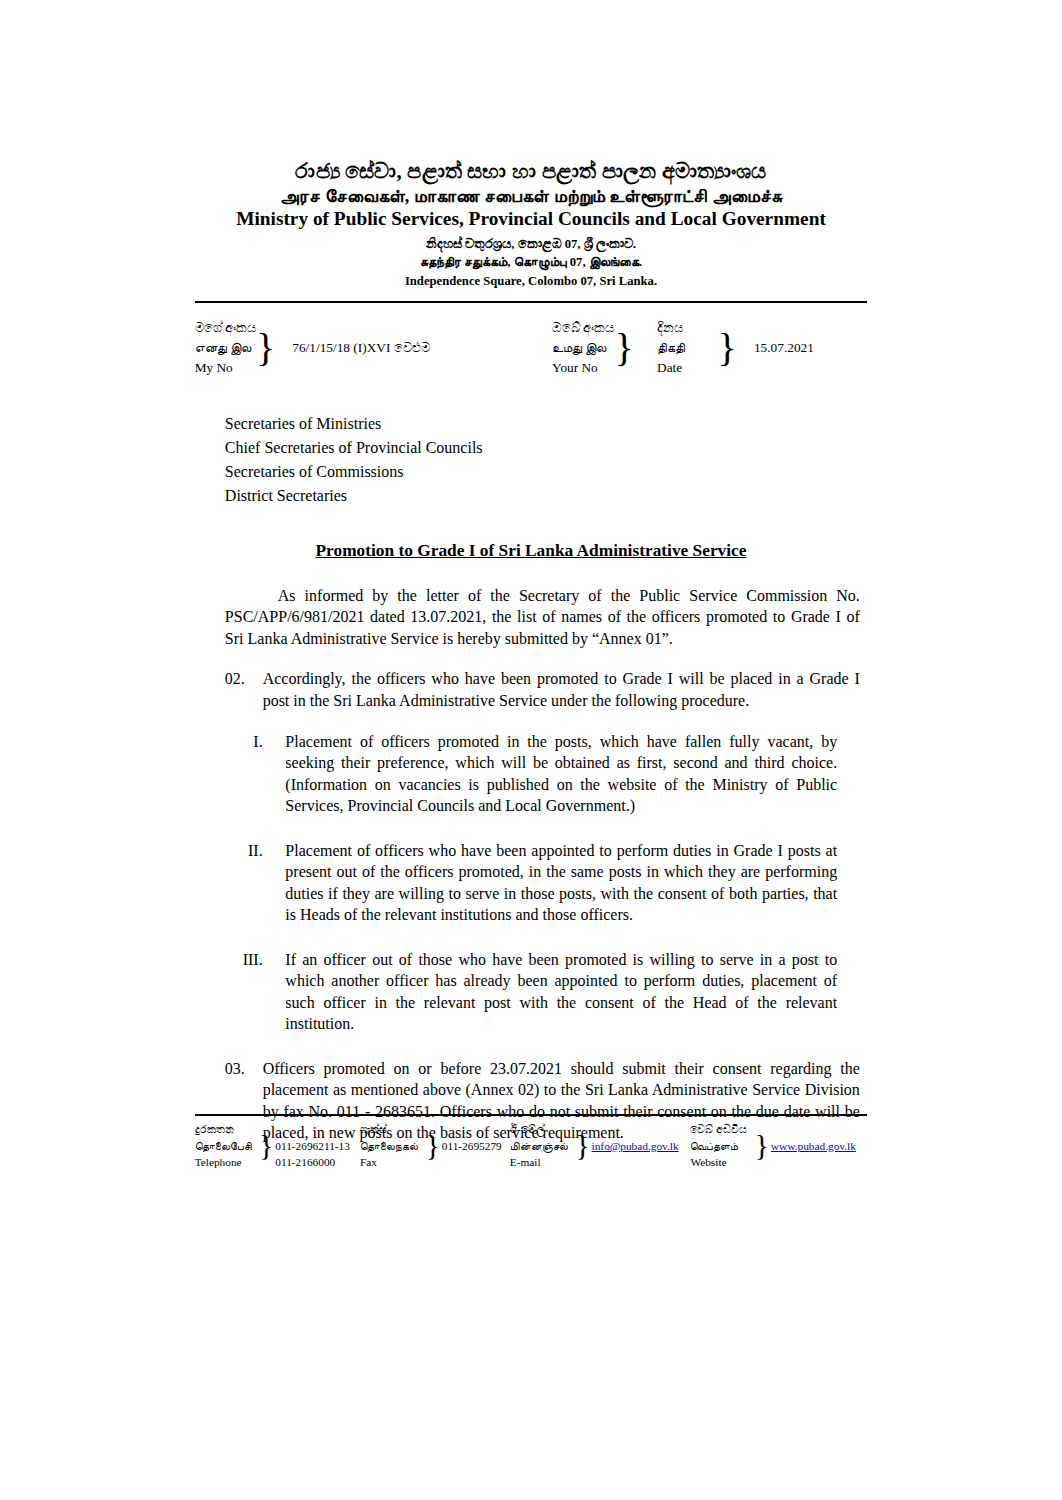රාජ්‍ය සේවා, පළාත් සභා හා පළාත් පාලන අමාත්‍යාංශය
அரச சேவைகள், மாகாண சபைகள் மற்றும் உள்ளூராட்சி அமைச்சு
Ministry of Public Services, Provincial Councils and Local Government
නිදහස් චතුරශ්‍රය, කොළඹ 07, ශ්‍රී ලංකාව.
சுதந்திர சதுக்கம், கொழும்பு 07, இலங்கை.
Independence Square, Colombo 07, Sri Lanka.
| මගේ අංකය எனது இல My No | } | 76/1/15/18 (I)XVI වෙළුම | ඔබේ අංකය உமது இல Your No | } | | දිනය திகதி Date | } | 15.07.2021 |
Secretaries of Ministries
Chief Secretaries of Provincial Councils
Secretaries of Commissions
District Secretaries
Promotion to Grade I of Sri Lanka Administrative Service
As informed by the letter of the Secretary of the Public Service Commission No. PSC/APP/6/981/2021 dated 13.07.2021, the list of names of the officers promoted to Grade I of Sri Lanka Administrative Service is hereby submitted by “Annex 01”.
02.
Accordingly, the officers who have been promoted to Grade I will be placed in a Grade I post in the Sri Lanka Administrative Service under the following procedure.
I. Placement of officers promoted in the posts, which have fallen fully vacant, by seeking their preference, which will be obtained as first, second and third choice. (Information on vacancies is published on the website of the Ministry of Public Services, Provincial Councils and Local Government.)
II. Placement of officers who have been appointed to perform duties in Grade I posts at present out of the officers promoted, in the same posts in which they are performing duties if they are willing to serve in those posts, with the consent of both parties, that is Heads of the relevant institutions and those officers.
III. If an officer out of those who have been promoted is willing to serve in a post to which another officer has already been appointed to perform duties, placement of such officer in the relevant post with the consent of the Head of the relevant institution.
03.
Officers promoted on or before 23.07.2021 should submit their consent regarding the placement as mentioned above (Annex 02) to the Sri Lanka Administrative Service Division by fax No. 011 - 2683651. Officers who do not submit their consent on the due date will be placed, in new posts on the basis of service requirement.
| දුරකතන தொலைபேசி Telephone | } | 011-2696211-13 011-2166000 | ෆැක්ස් தொலைநகல் Fax | } | 011-2695279 | ඊ-මේල් மின்னஞ்சல் E-mail | } | info@pubad.gov.lk | වෙබ් අඩවිය வெப்தளம் Website | } | www.pubad.gov.lk |